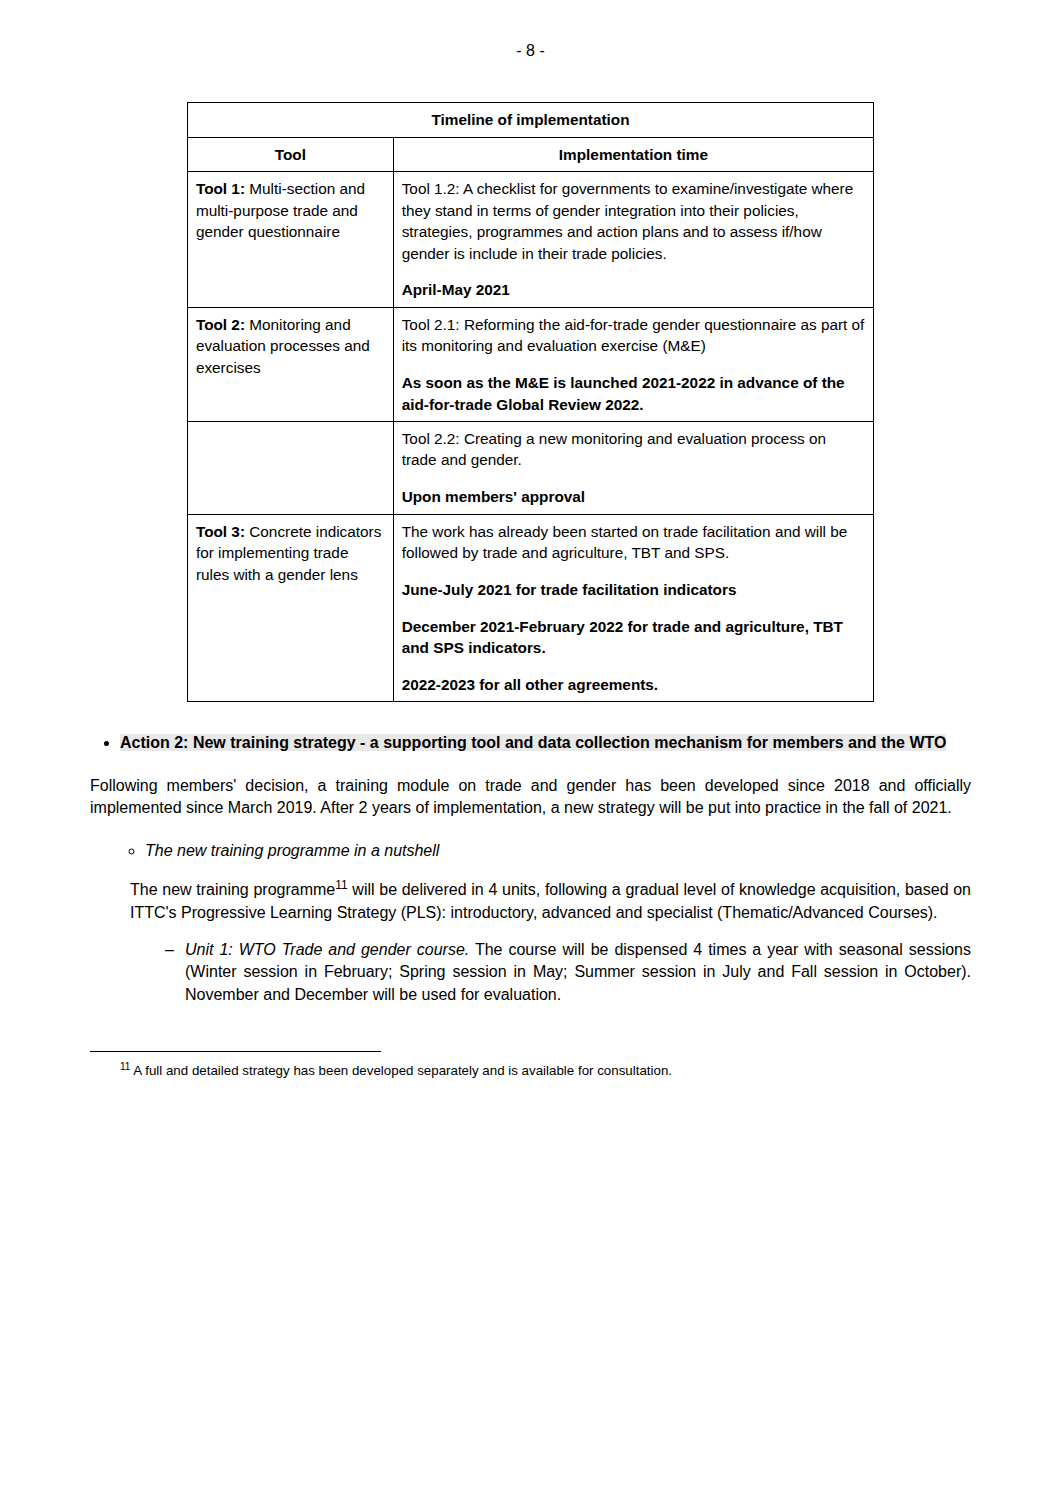- 8 -
| Timeline of implementation |
| --- |
| Tool | Implementation time |
| Tool 1: Multi-section and multi-purpose trade and gender questionnaire | Tool 1.2: A checklist for governments to examine/investigate where they stand in terms of gender integration into their policies, strategies, programmes and action plans and to assess if/how gender is include in their trade policies. April-May 2021 |
| Tool 2: Monitoring and evaluation processes and exercises | Tool 2.1: Reforming the aid-for-trade gender questionnaire as part of its monitoring and evaluation exercise (M&E) As soon as the M&E is launched 2021-2022 in advance of the aid-for-trade Global Review 2022. |
| | Tool 2.2: Creating a new monitoring and evaluation process on trade and gender. Upon members' approval |
| Tool 3: Concrete indicators for implementing trade rules with a gender lens | The work has already been started on trade facilitation and will be followed by trade and agriculture, TBT and SPS. June-July 2021 for trade facilitation indicators December 2021-February 2022 for trade and agriculture, TBT and SPS indicators. 2022-2023 for all other agreements. |
Action 2: New training strategy - a supporting tool and data collection mechanism for members and the WTO
Following members' decision, a training module on trade and gender has been developed since 2018 and officially implemented since March 2019. After 2 years of implementation, a new strategy will be put into practice in the fall of 2021.
The new training programme in a nutshell
The new training programme11 will be delivered in 4 units, following a gradual level of knowledge acquisition, based on ITTC's Progressive Learning Strategy (PLS): introductory, advanced and specialist (Thematic/Advanced Courses).
Unit 1: WTO Trade and gender course. The course will be dispensed 4 times a year with seasonal sessions (Winter session in February; Spring session in May; Summer session in July and Fall session in October). November and December will be used for evaluation.
11 A full and detailed strategy has been developed separately and is available for consultation.